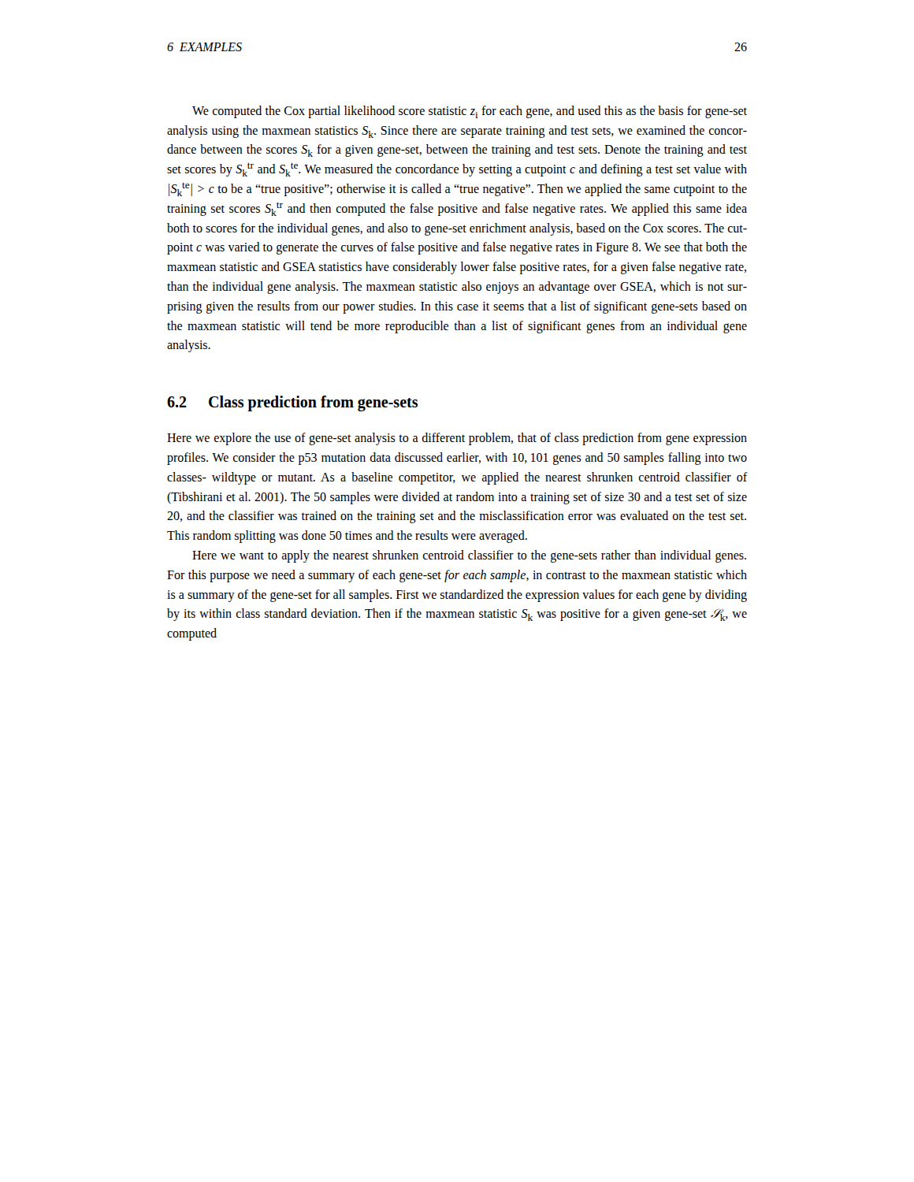6 EXAMPLES 26
We computed the Cox partial likelihood score statistic zi for each gene, and used this as the basis for gene-set analysis using the maxmean statistics Sk. Since there are separate training and test sets, we examined the concordance between the scores Sk for a given gene-set, between the training and test sets. Denote the training and test set scores by Sktr and Skte. We measured the concordance by setting a cutpoint c and defining a test set value with |Skte| > c to be a “true positive”; otherwise it is called a “true negative”. Then we applied the same cutpoint to the training set scores Sktr and then computed the false positive and false negative rates. We applied this same idea both to scores for the individual genes, and also to gene-set enrichment analysis, based on the Cox scores. The cutpoint c was varied to generate the curves of false positive and false negative rates in Figure 8. We see that both the maxmean statistic and GSEA statistics have considerably lower false positive rates, for a given false negative rate, than the individual gene analysis. The maxmean statistic also enjoys an advantage over GSEA, which is not surprising given the results from our power studies. In this case it seems that a list of significant gene-sets based on the maxmean statistic will tend be more reproducible than a list of significant genes from an individual gene analysis.
6.2 Class prediction from gene-sets
Here we explore the use of gene-set analysis to a different problem, that of class prediction from gene expression profiles. We consider the p53 mutation data discussed earlier, with 10, 101 genes and 50 samples falling into two classes- wildtype or mutant. As a baseline competitor, we applied the nearest shrunken centroid classifier of (Tibshirani et al. 2001). The 50 samples were divided at random into a training set of size 30 and a test set of size 20, and the classifier was trained on the training set and the misclassification error was evaluated on the test set. This random splitting was done 50 times and the results were averaged.
Here we want to apply the nearest shrunken centroid classifier to the gene-sets rather than individual genes. For this purpose we need a summary of each gene-set for each sample, in contrast to the maxmean statistic which is a summary of the gene-set for all samples. First we standardized the expression values for each gene by dividing by its within class standard deviation. Then if the maxmean statistic Sk was positive for a given gene-set 𝒮k, we computed